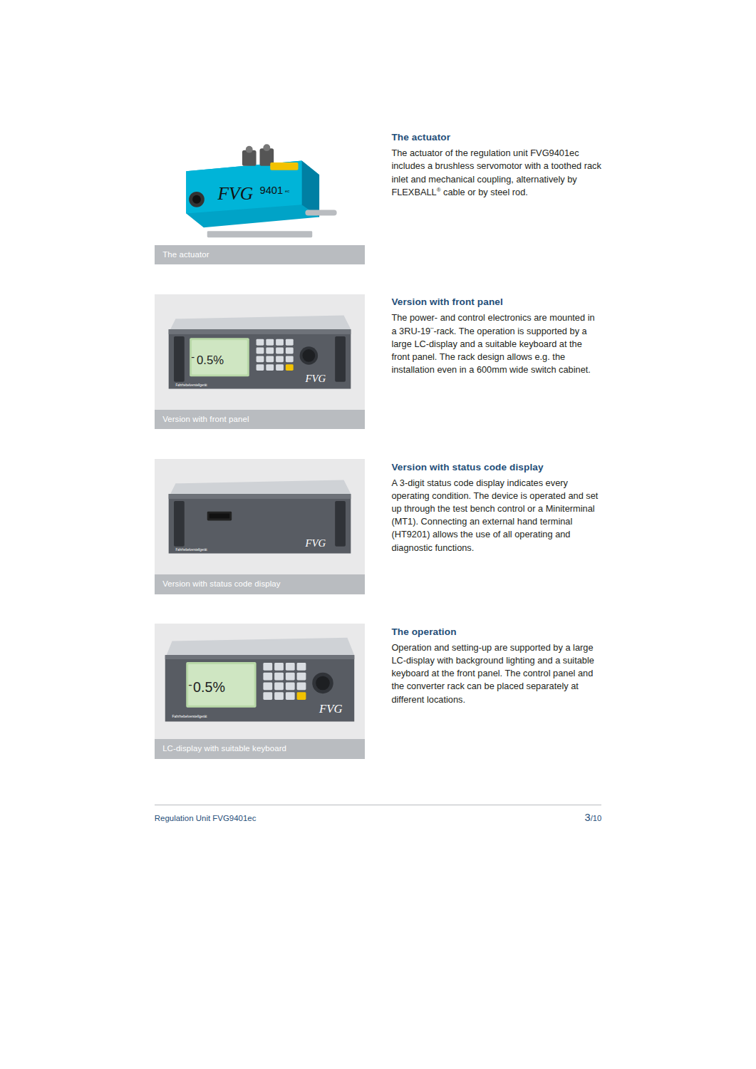The actuator
The actuator
The actuator of the regulation unit FVG9401ec includes a brushless servomotor with a toothed rack inlet and mechanical coupling, alternatively by FLEXBALL® cable or by steel rod.
Version with front panel
Version with front panel
The power- and control electronics are mounted in a 3RU-19¨-rack. The operation is supported by a large LC-display and a suitable keyboard at the front panel. The rack design allows e.g. the installation even in a 600mm wide switch cabinet.
Version with status code display
Version with status code display
A 3-digit status code display indicates every operating condition. The device is operated and set up through the test bench control or a Miniterminal (MT1). Connecting an external hand terminal (HT9201) allows the use of all operating and diagnostic functions.
LC-display with suitable keyboard
The operation
Operation and setting-up are supported by a large LC-display with background lighting and a suitable keyboard at the front panel. The control panel and the converter rack can be placed separately at different locations.
Regulation Unit FVG9401ec
3/10